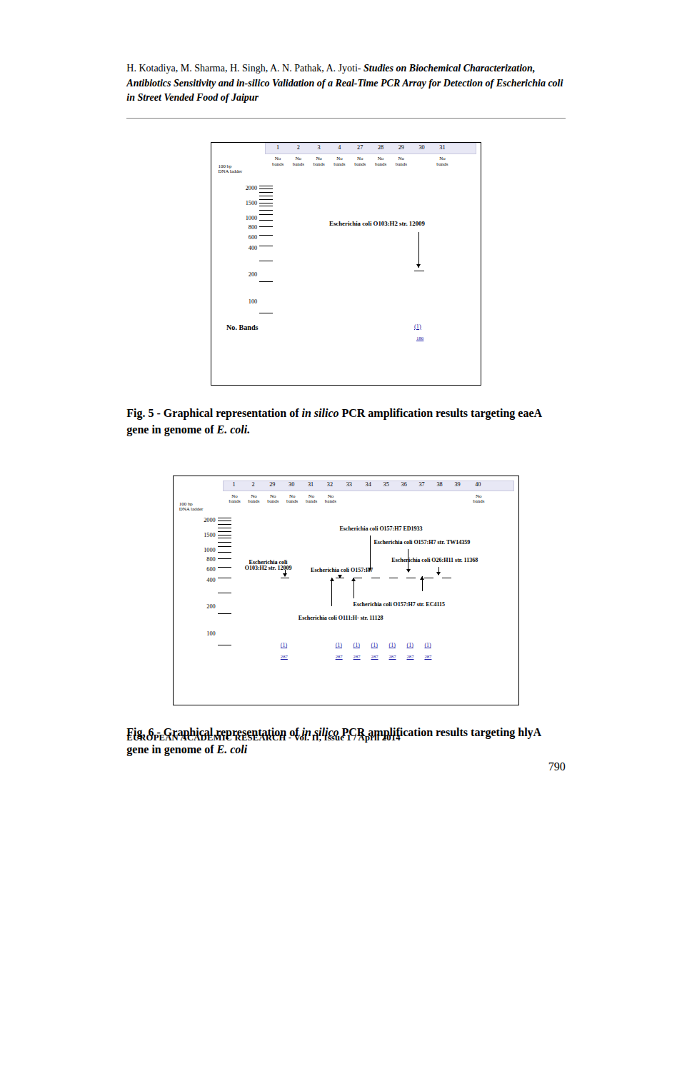H. Kotadiya, M. Sharma, H. Singh, A. N. Pathak, A. Jyoti- Studies on Biochemical Characterization, Antibiotics Sensitivity and in-silico Validation of a Real-Time PCR Array for Detection of Escherichia coli in Street Vended Food of Jaipur
1
2
3
4
27
28
29
30
31
No
bands
No
bands
No
bands
No
bands
No
bands
No
bands
No
bands
No
bands
100 bp
DNA ladder
2000
1500
1000
800
600
400
200
100
Escherichia coli O103:H2 str. 12009
No. Bands
(1)
186
Fig. 5 - Graphical representation of in silico PCR amplification results targeting eaeA gene in genome of E. coli.
1
2
29
30
31
32
33
34
35
36
37
38
39
40
No
bands
No
bands
No
bands
No
bands
No
bands
No
bands
No
bands
100 bp
DNA ladder
2000
1500
1000
800
600
400
200
100
Escherichia coli O157:H7 ED1933
Escherichia coli O157:H7 str. TW14359
Escherichia coli O26:H11 str. 11368
Escherichia coli O103:H2 str. 12009
Escherichia coli O157:H7
Escherichia coli O157:H7 str. EC4115
Escherichia coli O111:H- str. 11128
(1)
287
(1)
287
(1)
287
(1)
287
(1)
287
(1)
287
(1)
287
Fig. 6 - Graphical representation of in silico PCR amplification results targeting hlyA gene in genome of E. coli
EUROPEAN ACADEMIC RESEARCH - Vol. II, Issue 1 / April 2014
790